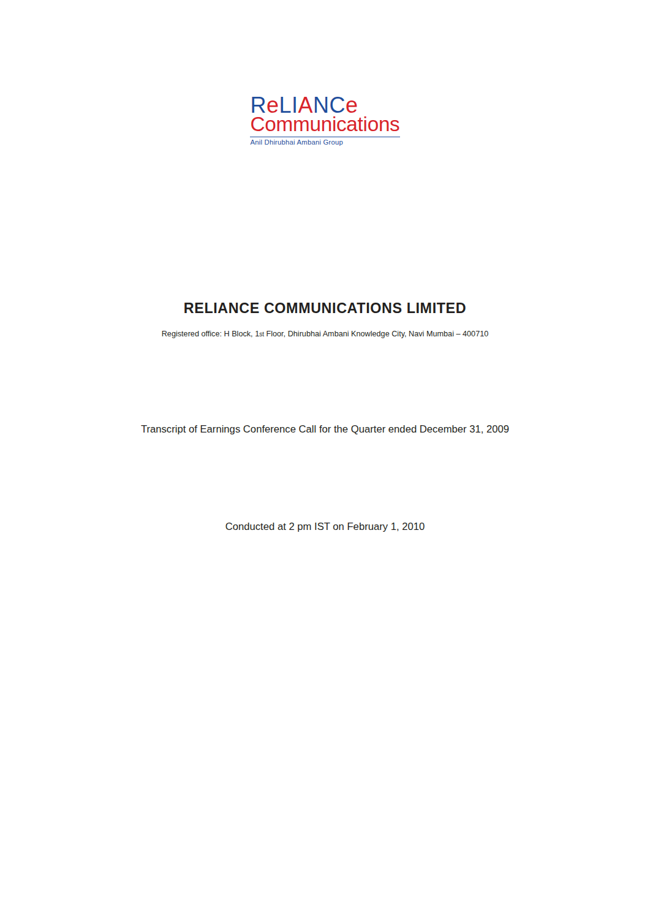Re LIANCe
Communications
Anil Dhirubhai Ambani Group
RELIANCE COMMUNICATIONS LIMITED
Registered office: H Block, 1st Floor, Dhirubhai Ambani Knowledge City, Navi Mumbai – 400710
Transcript of Earnings Conference Call for the Quarter ended December 31, 2009
Conducted at 2 pm IST on February 1, 2010